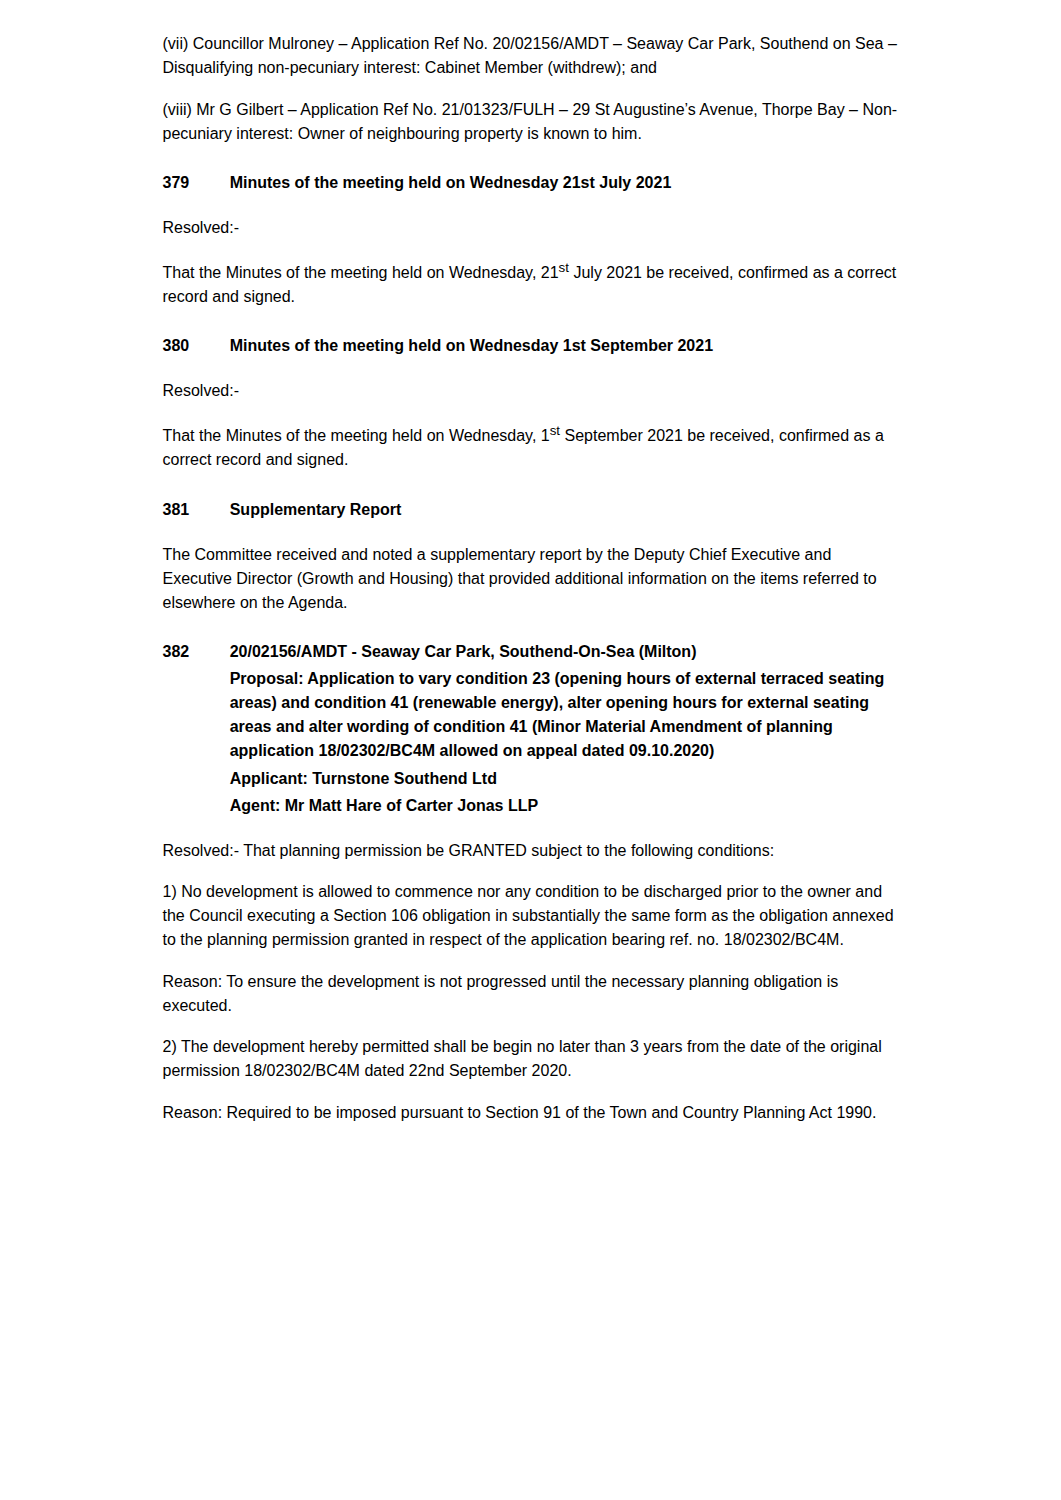(vii) Councillor Mulroney – Application Ref No. 20/02156/AMDT – Seaway Car Park, Southend on Sea – Disqualifying non-pecuniary interest: Cabinet Member (withdrew); and
(viii) Mr G Gilbert – Application Ref No. 21/01323/FULH – 29 St Augustine’s Avenue, Thorpe Bay – Non-pecuniary interest: Owner of neighbouring property is known to him.
379
Minutes of the meeting held on Wednesday 21st July 2021
Resolved:-
That the Minutes of the meeting held on Wednesday, 21st July 2021 be received, confirmed as a correct record and signed.
380
Minutes of the meeting held on Wednesday 1st September 2021
Resolved:-
That the Minutes of the meeting held on Wednesday, 1st September 2021 be received, confirmed as a correct record and signed.
381
Supplementary Report
The Committee received and noted a supplementary report by the Deputy Chief Executive and Executive Director (Growth and Housing) that provided additional information on the items referred to elsewhere on the Agenda.
382
20/02156/AMDT - Seaway Car Park, Southend-On-Sea (Milton)
Proposal: Application to vary condition 23 (opening hours of external terraced seating areas) and condition 41 (renewable energy), alter opening hours for external seating areas and alter wording of condition 41 (Minor Material Amendment of planning application 18/02302/BC4M allowed on appeal dated 09.10.2020)
Applicant: Turnstone Southend Ltd
Agent: Mr Matt Hare of Carter Jonas LLP
Resolved:- That planning permission be GRANTED subject to the following conditions:
1) No development is allowed to commence nor any condition to be discharged prior to the owner and the Council executing a Section 106 obligation in substantially the same form as the obligation annexed to the planning permission granted in respect of the application bearing ref. no. 18/02302/BC4M.
Reason: To ensure the development is not progressed until the necessary planning obligation is executed.
2) The development hereby permitted shall be begin no later than 3 years from the date of the original permission 18/02302/BC4M dated 22nd September 2020.
Reason: Required to be imposed pursuant to Section 91 of the Town and Country Planning Act 1990.